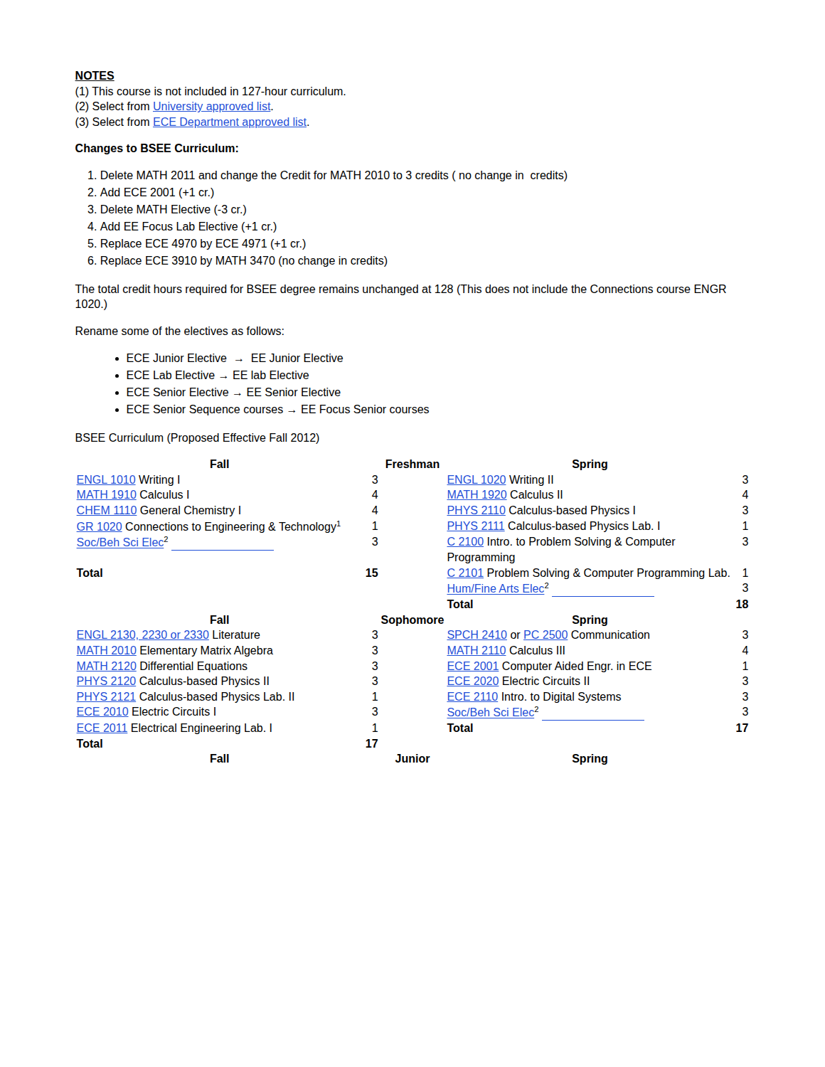NOTES
(1) This course is not included in 127-hour curriculum.
(2) Select from University approved list.
(3) Select from ECE Department approved list.
Changes to BSEE Curriculum:
Delete MATH 2011 and change the Credit for MATH 2010 to 3 credits ( no change in credits)
Add ECE 2001 (+1 cr.)
Delete MATH Elective (-3 cr.)
Add EE Focus Lab Elective (+1 cr.)
Replace ECE 4970 by ECE 4971 (+1 cr.)
Replace ECE 3910 by MATH 3470 (no change in credits)
The total credit hours required for BSEE degree remains unchanged at 128 (This does not include the Connections course ENGR 1020.)
Rename some of the electives as follows:
ECE Junior Elective → EE Junior Elective
ECE Lab Elective → EE lab Elective
ECE Senior Elective → EE Senior Elective
ECE Senior Sequence courses → EE Focus Senior courses
BSEE Curriculum (Proposed Effective Fall 2012)
| Fall | | Freshman | Spring | |
| ENGL 1010 Writing I | 3 | | ENGL 1020 Writing II | 3 |
| MATH 1910 Calculus I | 4 | | MATH 1920 Calculus II | 4 |
| CHEM 1110 General Chemistry I | 4 | | PHYS 2110 Calculus-based Physics I | 3 |
| GR 1020 Connections to Engineering & Technology 1 | 1 | | PHYS 2111 Calculus-based Physics Lab. I | 1 |
| Soc/Beh Sci Elec 2 | 3 | | C 2100 Intro. to Problem Solving & Computer Programming | 3 |
| Total | 15 | | C 2101 Problem Solving & Computer Programming Lab. | 1 |
| | | | Hum/Fine Arts Elec 2 | 3 |
| | | | Total | 18 |
| Fall | | Sophomore | Spring | |
| ENGL 2130, 2230 or 2330 Literature | 3 | | SPCH 2410 or PC 2500 Communication | 3 |
| MATH 2010 Elementary Matrix Algebra | 3 | | MATH 2110 Calculus III | 4 |
| MATH 2120 Differential Equations | 3 | | ECE 2001 Computer Aided Engr. in ECE | 1 |
| PHYS 2120 Calculus-based Physics II | 3 | | ECE 2020 Electric Circuits II | 3 |
| PHYS 2121 Calculus-based Physics Lab. II | 1 | | ECE 2110 Intro. to Digital Systems | 3 |
| ECE 2010 Electric Circuits I | 3 | | Soc/Beh Sci Elec 2 | 3 |
| ECE 2011 Electrical Engineering Lab. I | 1 | | Total | 17 |
| Total | 17 | | | |
| Fall | | Junior | Spring | |